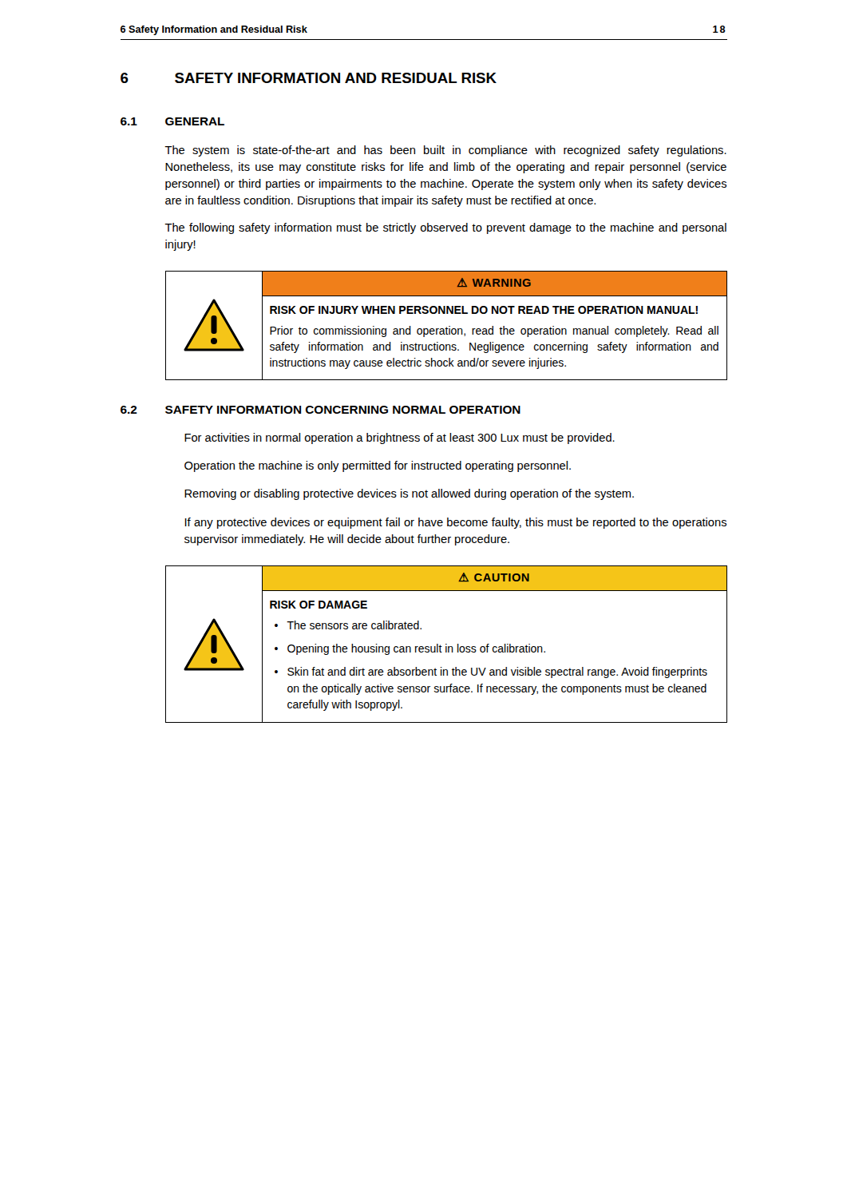6 Safety Information and Residual Risk 18
6 SAFETY INFORMATION AND RESIDUAL RISK
6.1 GENERAL
The system is state-of-the-art and has been built in compliance with recognized safety regulations. Nonetheless, its use may constitute risks for life and limb of the operating and repair personnel (service personnel) or third parties or impairments to the machine. Operate the system only when its safety devices are in faultless condition. Disruptions that impair its safety must be rectified at once.
The following safety information must be strictly observed to prevent damage to the machine and personal injury!
| | ⚠ WARNING |
| RISK OF INJURY WHEN PERSONNEL DO NOT READ THE OPERATION MANUAL! Prior to commissioning and operation, read the operation manual completely. Read all safety information and instructions. Negligence concerning safety information and instructions may cause electric shock and/or severe injuries. |
6.2 SAFETY INFORMATION CONCERNING NORMAL OPERATION
For activities in normal operation a brightness of at least 300 Lux must be provided.
Operation the machine is only permitted for instructed operating personnel.
Removing or disabling protective devices is not allowed during operation of the system.
If any protective devices or equipment fail or have become faulty, this must be reported to the operations supervisor immediately. He will decide about further procedure.
| | ⚠ CAUTION |
| RISK OF DAMAGE The sensors are calibrated. Opening the housing can result in loss of calibration. Skin fat and dirt are absorbent in the UV and visible spectral range. Avoid fingerprints on the optically active sensor surface. If necessary, the components must be cleaned carefully with Isopropyl. |